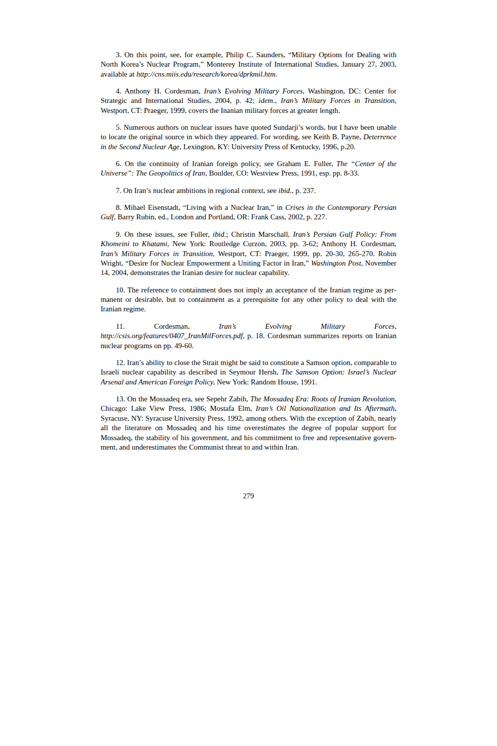3. On this point, see, for example, Philip C. Saunders, “Military Options for Dealing with North Korea’s Nuclear Program,” Monterey Institute of International Studies, January 27, 2003, available at http://cns.miis.edu/research/korea/dprkmil.htm.
4. Anthony H. Cordesman, Iran’s Evolving Military Forces, Washington, DC: Center for Strategic and International Studies, 2004, p. 42; idem., Iran’s Military Forces in Transition, Westport, CT: Praeger, 1999, covers the Inanian military forces at greater length.
5. Numerous authors on nuclear issues have quoted Sundarji’s words, but I have been unable to locate the original source in which they appeared. For wording, see Keith B. Payne, Deterrence in the Second Nuclear Age, Lexington, KY: University Press of Kentucky, 1996, p.20.
6. On the continuity of Iranian foreign policy, see Graham E. Fuller, The “Center of the Universe”: The Geopolitics of Iran, Boulder, CO: Westview Press, 1991, esp. pp. 8-33.
7. On Iran’s nuclear ambitions in regional context, see ibid., p. 237.
8. Mihael Eisenstadt, “Living with a Nuclear Iran,” in Crises in the Contemporary Persian Gulf, Barry Rubin, ed., London and Portland, OR: Frank Cass, 2002, p. 227.
9. On these issues, see Fuller, ibid.; Christin Marschall, Iran’s Persian Gulf Policy: From Khomeini to Khatami, New York: Routledge Curzon, 2003, pp. 3-62; Anthony H. Cordesman, Iran’s Military Forces in Transition, Westport, CT: Praeger, 1999, pp. 20-30, 265-270. Robin Wright, “Desire for Nuclear Empowerment a Uniting Factor in Iran,” Washington Post, November 14, 2004, demonstrates the Iranian desire for nuclear capability.
10. The reference to containment does not imply an acceptance of the Iranian regime as permanent or desirable, but to containment as a prerequisite for any other policy to deal with the Iranian regime.
11. Cordesman, Iran’s Evolving Military Forces, http://csis.org/features/0407_IranMilForces.pdf, p. 18. Cordesman summarizes reports on Iranian nuclear programs on pp. 49-60.
12. Iran’s ability to close the Strait might be said to constitute a Samson option, comparable to Israeli nuclear capability as described in Seymour Hersh, The Samson Option: Israel’s Nuclear Arsenal and American Foreign Policy, New York: Random House, 1991.
13. On the Mossadeq era, see Sepehr Zabih, The Mossadeq Era: Roots of Iranian Revolution, Chicago: Lake View Press, 1986; Mostafa Elm, Iran’s Oil Nationalization and Its Aftermath, Syracuse, NY: Syracuse University Press, 1992, among others. With the exception of Zabih, nearly all the literature on Mossadeq and his time overestimates the degree of popular support for Mossadeq, the stability of his government, and his commitment to free and representative government, and underestimates the Communist threat to and within Iran.
279